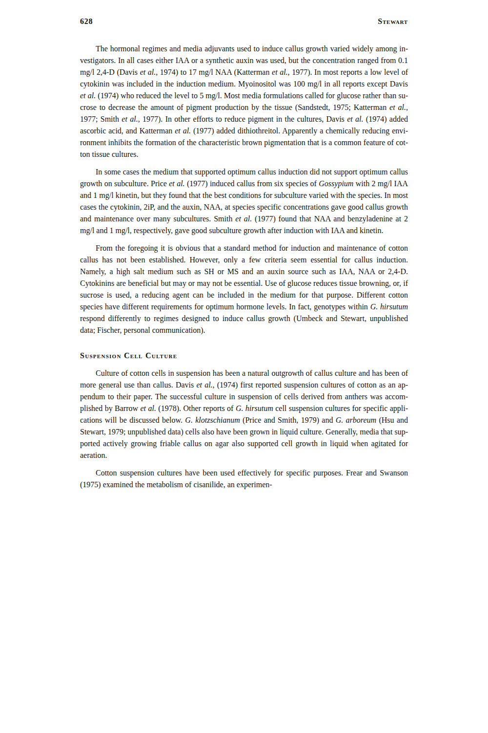628 Stewart
The hormonal regimes and media adjuvants used to induce callus growth varied widely among investigators. In all cases either IAA or a synthetic auxin was used, but the concentration ranged from 0.1 mg/l 2,4-D (Davis et al., 1974) to 17 mg/l NAA (Katterman et al., 1977). In most reports a low level of cytokinin was included in the induction medium. Myoinositol was 100 mg/l in all reports except Davis et al. (1974) who reduced the level to 5 mg/l. Most media formulations called for glucose rather than sucrose to decrease the amount of pigment production by the tissue (Sandstedt, 1975; Katterman et al., 1977; Smith et al., 1977). In other efforts to reduce pigment in the cultures, Davis et al. (1974) added ascorbic acid, and Katterman et al. (1977) added dithiothreitol. Apparently a chemically reducing environment inhibits the formation of the characteristic brown pigmentation that is a common feature of cotton tissue cultures.
In some cases the medium that supported optimum callus induction did not support optimum callus growth on subculture. Price et al. (1977) induced callus from six species of Gossypium with 2 mg/l IAA and 1 mg/l kinetin, but they found that the best conditions for subculture varied with the species. In most cases the cytokinin, 2iP, and the auxin, NAA, at species specific concentrations gave good callus growth and maintenance over many subcultures. Smith et al. (1977) found that NAA and benzyladenine at 2 mg/l and 1 mg/l, respectively, gave good subculture growth after induction with IAA and kinetin.
From the foregoing it is obvious that a standard method for induction and maintenance of cotton callus has not been established. However, only a few criteria seem essential for callus induction. Namely, a high salt medium such as SH or MS and an auxin source such as IAA, NAA or 2,4-D. Cytokinins are beneficial but may or may not be essential. Use of glucose reduces tissue browning, or, if sucrose is used, a reducing agent can be included in the medium for that purpose. Different cotton species have different requirements for optimum hormone levels. In fact, genotypes within G. hirsutum respond differently to regimes designed to induce callus growth (Umbeck and Stewart, unpublished data; Fischer, personal communication).
Suspension Cell Culture
Culture of cotton cells in suspension has been a natural outgrowth of callus culture and has been of more general use than callus. Davis et al., (1974) first reported suspension cultures of cotton as an appendum to their paper. The successful culture in suspension of cells derived from anthers was accomplished by Barrow et al. (1978). Other reports of G. hirsutum cell suspension cultures for specific applications will be discussed below. G. klotzschianum (Price and Smith, 1979) and G. arboreum (Hsu and Stewart, 1979; unpublished data) cells also have been grown in liquid culture. Generally, media that supported actively growing friable callus on agar also supported cell growth in liquid when agitated for aeration.
Cotton suspension cultures have been used effectively for specific purposes. Frear and Swanson (1975) examined the metabolism of cisanilide, an experimen-